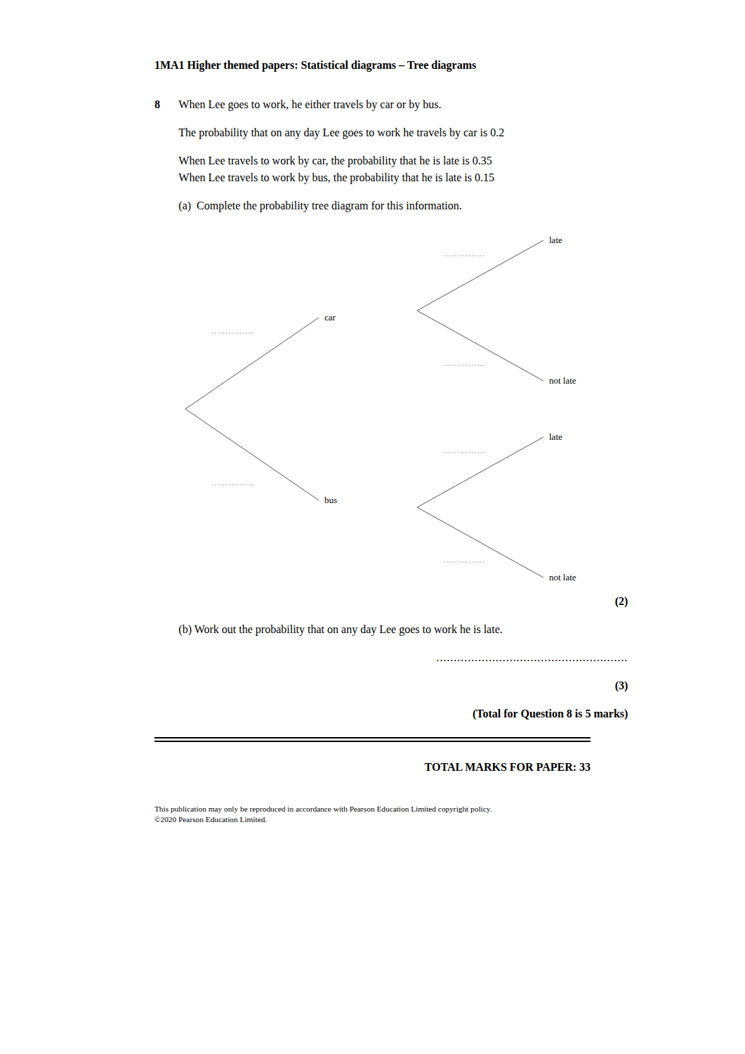1MA1 Higher themed papers: Statistical diagrams – Tree diagrams
8
When Lee goes to work, he either travels by car or by bus.
The probability that on any day Lee goes to work he travels by car is 0.2
When Lee travels to work by car, the probability that he is late is 0.35
When Lee travels to work by bus, the probability that he is late is 0.15
(a) Complete the probability tree diagram for this information.
car bus late not late late not late
(2)
(b) Work out the probability that on any day Lee goes to work he is late.
.......................................................
(3)
(Total for Question 8 is 5 marks)
TOTAL MARKS FOR PAPER: 33
This publication may only be reproduced in accordance with Pearson Education Limited copyright policy.
©2020 Pearson Education Limited.